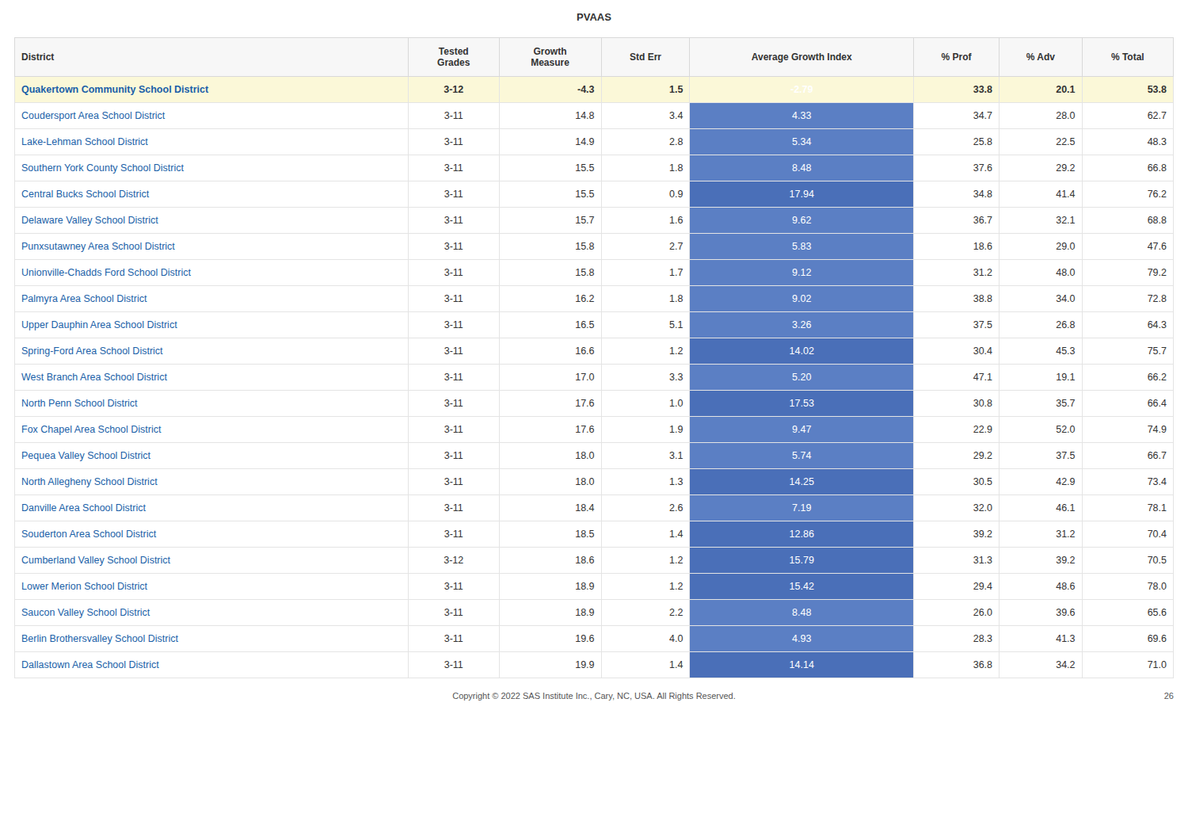PVAAS
| District | Tested Grades | Growth Measure | Std Err | Average Growth Index | % Prof | % Adv | % Total |
| --- | --- | --- | --- | --- | --- | --- | --- |
| Quakertown Community School District | 3-12 | -4.3 | 1.5 | -2.79 | 33.8 | 20.1 | 53.8 |
| Coudersport Area School District | 3-11 | 14.8 | 3.4 | 4.33 | 34.7 | 28.0 | 62.7 |
| Lake-Lehman School District | 3-11 | 14.9 | 2.8 | 5.34 | 25.8 | 22.5 | 48.3 |
| Southern York County School District | 3-11 | 15.5 | 1.8 | 8.48 | 37.6 | 29.2 | 66.8 |
| Central Bucks School District | 3-11 | 15.5 | 0.9 | 17.94 | 34.8 | 41.4 | 76.2 |
| Delaware Valley School District | 3-11 | 15.7 | 1.6 | 9.62 | 36.7 | 32.1 | 68.8 |
| Punxsutawney Area School District | 3-11 | 15.8 | 2.7 | 5.83 | 18.6 | 29.0 | 47.6 |
| Unionville-Chadds Ford School District | 3-11 | 15.8 | 1.7 | 9.12 | 31.2 | 48.0 | 79.2 |
| Palmyra Area School District | 3-11 | 16.2 | 1.8 | 9.02 | 38.8 | 34.0 | 72.8 |
| Upper Dauphin Area School District | 3-11 | 16.5 | 5.1 | 3.26 | 37.5 | 26.8 | 64.3 |
| Spring-Ford Area School District | 3-11 | 16.6 | 1.2 | 14.02 | 30.4 | 45.3 | 75.7 |
| West Branch Area School District | 3-11 | 17.0 | 3.3 | 5.20 | 47.1 | 19.1 | 66.2 |
| North Penn School District | 3-11 | 17.6 | 1.0 | 17.53 | 30.8 | 35.7 | 66.4 |
| Fox Chapel Area School District | 3-11 | 17.6 | 1.9 | 9.47 | 22.9 | 52.0 | 74.9 |
| Pequea Valley School District | 3-11 | 18.0 | 3.1 | 5.74 | 29.2 | 37.5 | 66.7 |
| North Allegheny School District | 3-11 | 18.0 | 1.3 | 14.25 | 30.5 | 42.9 | 73.4 |
| Danville Area School District | 3-11 | 18.4 | 2.6 | 7.19 | 32.0 | 46.1 | 78.1 |
| Souderton Area School District | 3-11 | 18.5 | 1.4 | 12.86 | 39.2 | 31.2 | 70.4 |
| Cumberland Valley School District | 3-12 | 18.6 | 1.2 | 15.79 | 31.3 | 39.2 | 70.5 |
| Lower Merion School District | 3-11 | 18.9 | 1.2 | 15.42 | 29.4 | 48.6 | 78.0 |
| Saucon Valley School District | 3-11 | 18.9 | 2.2 | 8.48 | 26.0 | 39.6 | 65.6 |
| Berlin Brothersvalley School District | 3-11 | 19.6 | 4.0 | 4.93 | 28.3 | 41.3 | 69.6 |
| Dallastown Area School District | 3-11 | 19.9 | 1.4 | 14.14 | 36.8 | 34.2 | 71.0 |
Copyright © 2022 SAS Institute Inc., Cary, NC, USA. All Rights Reserved. 26